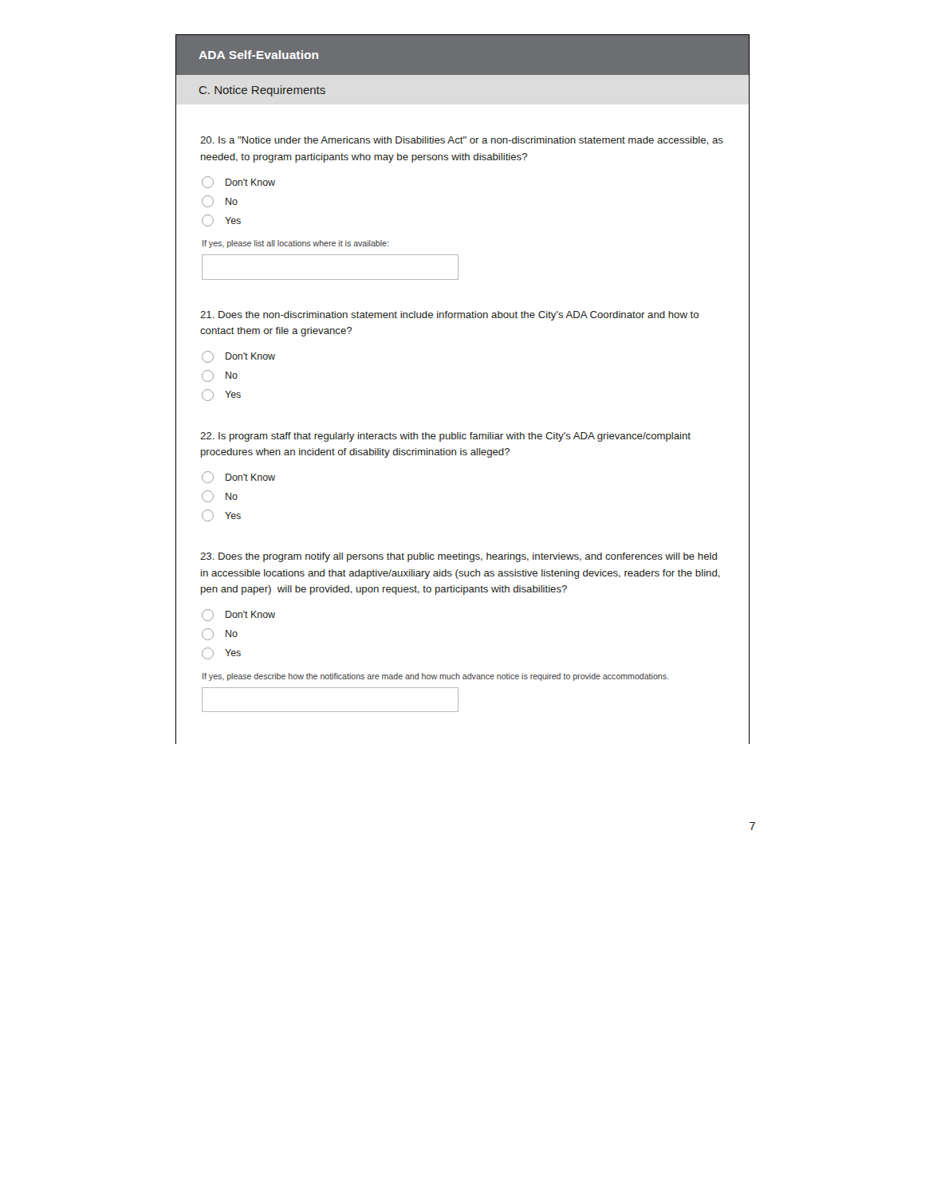ADA Self-Evaluation
C. Notice Requirements
20. Is a "Notice under the Americans with Disabilities Act" or a non-discrimination statement made accessible, as needed, to program participants who may be persons with disabilities?
Don't Know
No
Yes
If yes, please list all locations where it is available:
21. Does the non-discrimination statement include information about the City's ADA Coordinator and how to contact them or file a grievance?
Don't Know
No
Yes
22. Is program staff that regularly interacts with the public familiar with the City's ADA grievance/complaint procedures when an incident of disability discrimination is alleged?
Don't Know
No
Yes
23. Does the program notify all persons that public meetings, hearings, interviews, and conferences will be held in accessible locations and that adaptive/auxiliary aids (such as assistive listening devices, readers for the blind, pen and paper) will be provided, upon request, to participants with disabilities?
Don't Know
No
Yes
If yes, please describe how the notifications are made and how much advance notice is required to provide accommodations.
7